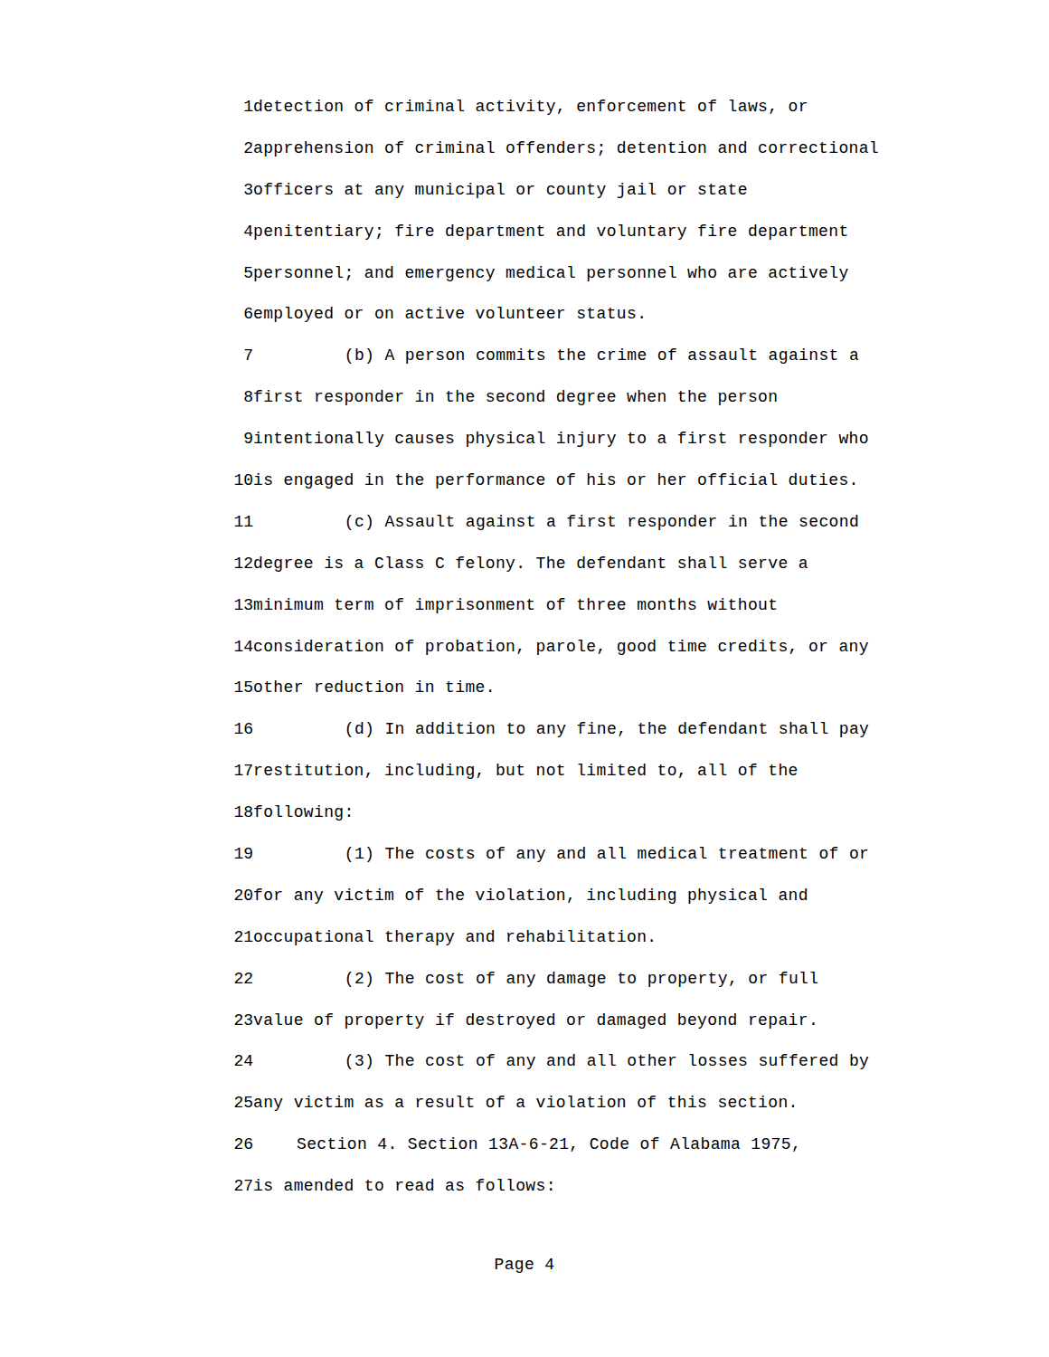| 1 | detection of criminal activity, enforcement of laws, or |
| 2 | apprehension of criminal offenders; detention and correctional |
| 3 | officers at any municipal or county jail or state |
| 4 | penitentiary; fire department and voluntary fire department |
| 5 | personnel; and emergency medical personnel who are actively |
| 6 | employed or on active volunteer status. |
| 7 | (b) A person commits the crime of assault against a |
| 8 | first responder in the second degree when the person |
| 9 | intentionally causes physical injury to a first responder who |
| 10 | is engaged in the performance of his or her official duties. |
| 11 | (c) Assault against a first responder in the second |
| 12 | degree is a Class C felony. The defendant shall serve a |
| 13 | minimum term of imprisonment of three months without |
| 14 | consideration of probation, parole, good time credits, or any |
| 15 | other reduction in time. |
| 16 | (d) In addition to any fine, the defendant shall pay |
| 17 | restitution, including, but not limited to, all of the |
| 18 | following: |
| 19 | (1) The costs of any and all medical treatment of or |
| 20 | for any victim of the violation, including physical and |
| 21 | occupational therapy and rehabilitation. |
| 22 | (2) The cost of any damage to property, or full |
| 23 | value of property if destroyed or damaged beyond repair. |
| 24 | (3) The cost of any and all other losses suffered by |
| 25 | any victim as a result of a violation of this section. |
| 26 | Section 4. Section 13A-6-21, Code of Alabama 1975, |
| 27 | is amended to read as follows: |
Page 4